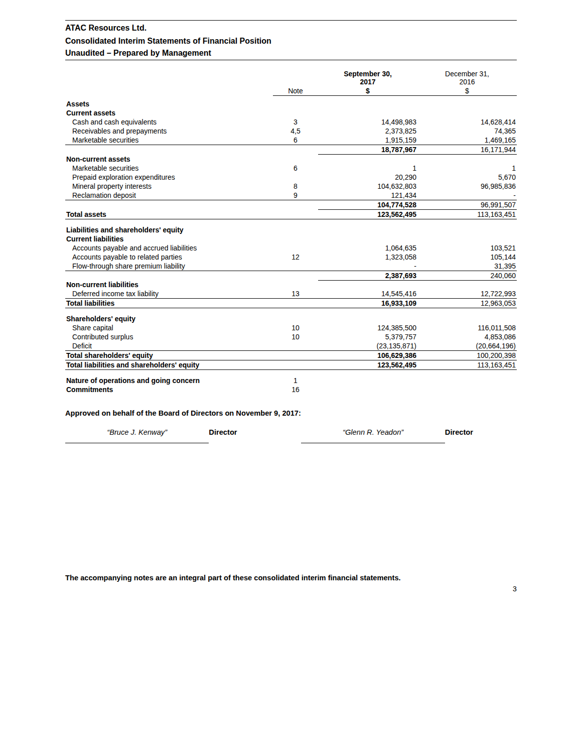ATAC Resources Ltd.
Consolidated Interim Statements of Financial Position
Unaudited – Prepared by Management
| | | September 30, 2017 | December 31, 2016 |
| | Note | $ | $ |
| Assets | | | |
| Current assets | | | |
| Cash and cash equivalents | 3 | 14,498,983 | 14,628,414 |
| Receivables and prepayments | 4,5 | 2,373,825 | 74,365 |
| Marketable securities | 6 | 1,915,159 | 1,469,165 |
| | | 18,787,967 | 16,171,944 |
| Non-current assets | | | |
| Marketable securities | 6 | 1 | 1 |
| Prepaid exploration expenditures | | 20,290 | 5,670 |
| Mineral property interests | 8 | 104,632,803 | 96,985,836 |
| Reclamation deposit | 9 | 121,434 | - |
| | | 104,774,528 | 96,991,507 |
| Total assets | | 123,562,495 | 113,163,451 |
| Liabilities and shareholders' equity | | | |
| Current liabilities | | | |
| Accounts payable and accrued liabilities | | 1,064,635 | 103,521 |
| Accounts payable to related parties | 12 | 1,323,058 | 105,144 |
| Flow-through share premium liability | | - | 31,395 |
| | | 2,387,693 | 240,060 |
| Non-current liabilities | | | |
| Deferred income tax liability | 13 | 14,545,416 | 12,722,993 |
| Total liabilities | | 16,933,109 | 12,963,053 |
| Shareholders' equity | | | |
| Share capital | 10 | 124,385,500 | 116,011,508 |
| Contributed surplus | 10 | 5,379,757 | 4,853,086 |
| Deficit | | (23,135,871) | (20,664,196) |
| Total shareholders' equity | | 106,629,386 | 100,200,398 |
| Total liabilities and shareholders' equity | | 123,562,495 | 113,163,451 |
| Nature of operations and going concern | 1 | | |
| Commitments | 16 | | |
Approved on behalf of the Board of Directors on November 9, 2017:
| “Bruce J. Kenway” | Director | | “Glenn R. Yeadon” | Director |
The accompanying notes are an integral part of these consolidated interim financial statements.
3